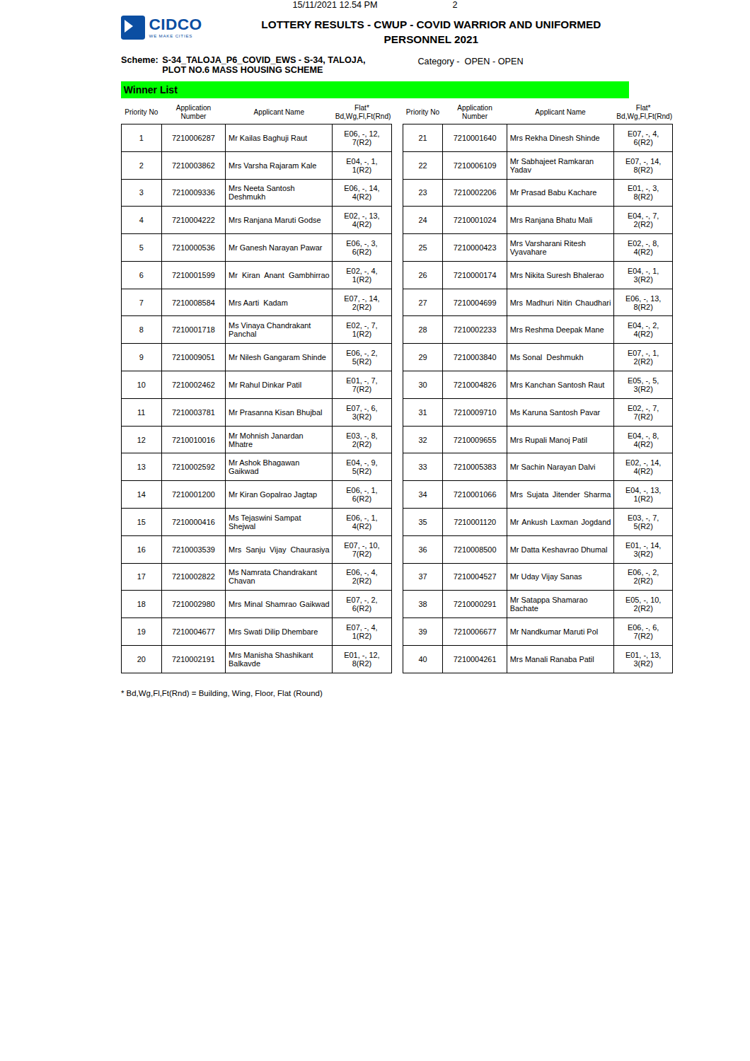15/11/2021 12.54 PM 2
CIDCO
WE MAKE CITIES
LOTTERY RESULTS - CWUP - COVID WARRIOR AND UNIFORMED
PERSONNEL 2021
Scheme: S-34_TALOJA_P6_COVID_EWS - S-34, TALOJA,
PLOT NO.6 MASS HOUSING SCHEME
Category - OPEN - OPEN
Winner List
| Priority No | Application Number | Applicant Name | Flat* Bd,Wg,Fl,Ft(Rnd) |
| --- | --- | --- | --- |
| 1 | 7210006287 | Mr Kailas Baghuji Raut | E06, -, 12, 7(R2) |
| 2 | 7210003862 | Mrs Varsha Rajaram Kale | E04, -, 1, 1(R2) |
| 3 | 7210009336 | Mrs Neeta Santosh Deshmukh | E06, -, 14, 4(R2) |
| 4 | 7210004222 | Mrs Ranjana Maruti Godse | E02, -, 13, 4(R2) |
| 5 | 7210000536 | Mr Ganesh Narayan Pawar | E06, -, 3, 6(R2) |
| 6 | 7210001599 | Mr Kiran Anant Gambhirrao | E02, -, 4, 1(R2) |
| 7 | 7210008584 | Mrs Aarti Kadam | E07, -, 14, 2(R2) |
| 8 | 7210001718 | Ms Vinaya Chandrakant Panchal | E02, -, 7, 1(R2) |
| 9 | 7210009051 | Mr Nilesh Gangaram Shinde | E06, -, 2, 5(R2) |
| 10 | 7210002462 | Mr Rahul Dinkar Patil | E01, -, 7, 7(R2) |
| 11 | 7210003781 | Mr Prasanna Kisan Bhujbal | E07, -, 6, 3(R2) |
| 12 | 7210010016 | Mr Mohnish Janardan Mhatre | E03, -, 8, 2(R2) |
| 13 | 7210002592 | Mr Ashok Bhagawan Gaikwad | E04, -, 9, 5(R2) |
| 14 | 7210001200 | Mr Kiran Gopalrao Jagtap | E06, -, 1, 6(R2) |
| 15 | 7210000416 | Ms Tejaswini Sampat Shejwal | E06, -, 1, 4(R2) |
| 16 | 7210003539 | Mrs Sanju Vijay Chaurasiya | E07, -, 10, 7(R2) |
| 17 | 7210002822 | Ms Namrata Chandrakant Chavan | E06, -, 4, 2(R2) |
| 18 | 7210002980 | Mrs Minal Shamrao Gaikwad | E07, -, 2, 6(R2) |
| 19 | 7210004677 | Mrs Swati Dilip Dhembare | E07, -, 4, 1(R2) |
| 20 | 7210002191 | Mrs Manisha Shashikant Balkavde | E01, -, 12, 8(R2) |
| Priority No | Application Number | Applicant Name | Flat* Bd,Wg,Fl,Ft(Rnd) |
| --- | --- | --- | --- |
| 21 | 7210001640 | Mrs Rekha Dinesh Shinde | E07, -, 4, 6(R2) |
| 22 | 7210006109 | Mr Sabhajeet Ramkaran Yadav | E07, -, 14, 8(R2) |
| 23 | 7210002206 | Mr Prasad Babu Kachare | E01, -, 3, 8(R2) |
| 24 | 7210001024 | Mrs Ranjana Bhatu Mali | E04, -, 7, 2(R2) |
| 25 | 7210000423 | Mrs Varsharani Ritesh Vyavahare | E02, -, 8, 4(R2) |
| 26 | 7210000174 | Mrs Nikita Suresh Bhalerao | E04, -, 1, 3(R2) |
| 27 | 7210004699 | Mrs Madhuri Nitin Chaudhari | E06, -, 13, 8(R2) |
| 28 | 7210002233 | Mrs Reshma Deepak Mane | E04, -, 2, 4(R2) |
| 29 | 7210003840 | Ms Sonal Deshmukh | E07, -, 1, 2(R2) |
| 30 | 7210004826 | Mrs Kanchan Santosh Raut | E05, -, 5, 3(R2) |
| 31 | 7210009710 | Ms Karuna Santosh Pavar | E02, -, 7, 7(R2) |
| 32 | 7210009655 | Mrs Rupali Manoj Patil | E04, -, 8, 4(R2) |
| 33 | 7210005383 | Mr Sachin Narayan Dalvi | E02, -, 14, 4(R2) |
| 34 | 7210001066 | Mrs Sujata Jitender Sharma | E04, -, 13, 1(R2) |
| 35 | 7210001120 | Mr Ankush Laxman Jogdand | E03, -, 7, 5(R2) |
| 36 | 7210008500 | Mr Datta Keshavrao Dhumal | E01, -, 14, 3(R2) |
| 37 | 7210004527 | Mr Uday Vijay Sanas | E06, -, 2, 2(R2) |
| 38 | 7210000291 | Mr Satappa Shamarao Bachate | E05, -, 10, 2(R2) |
| 39 | 7210006677 | Mr Nandkumar Maruti Pol | E06, -, 6, 7(R2) |
| 40 | 7210004261 | Mrs Manali Ranaba Patil | E01, -, 13, 3(R2) |
* Bd,Wg,Fl,Ft(Rnd) = Building, Wing, Floor, Flat (Round)